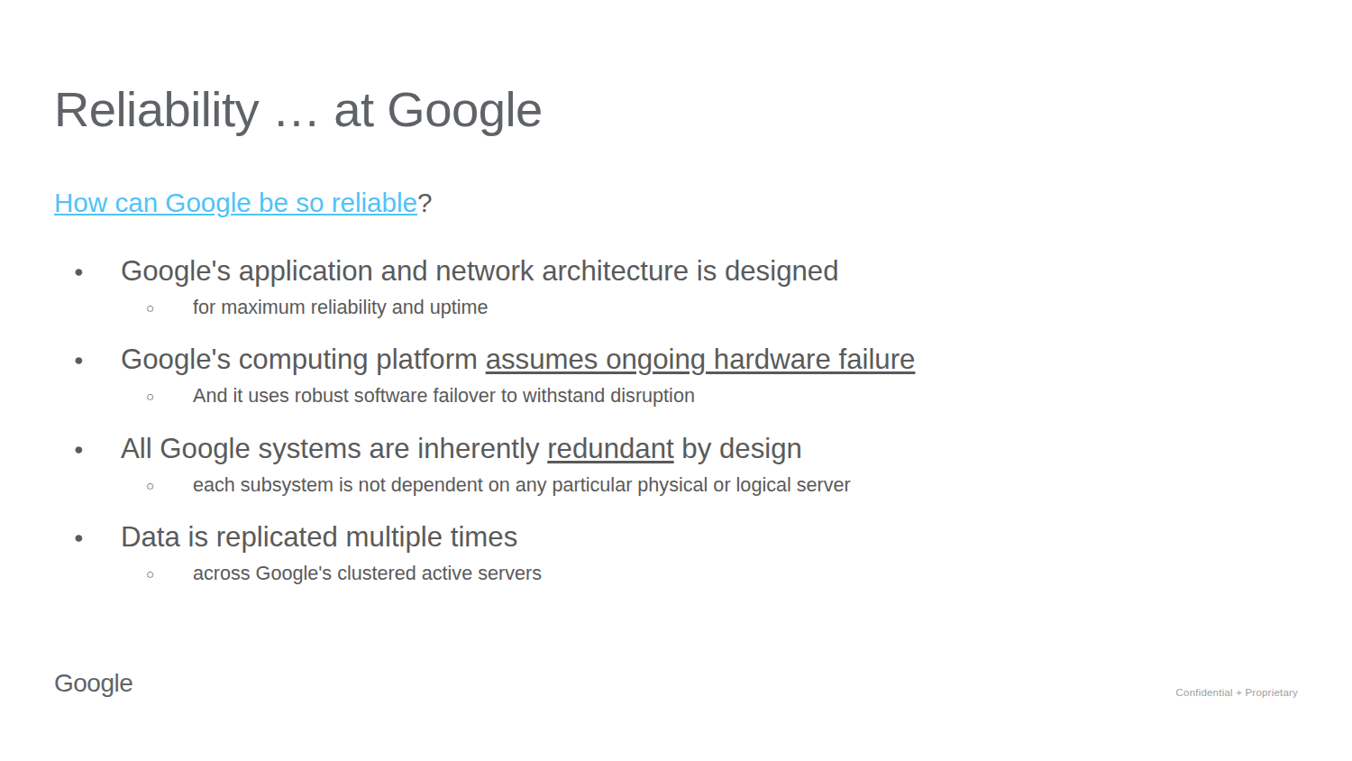Reliability … at Google
How can Google be so reliable?
Google's application and network architecture is designed
for maximum reliability and uptime
Google's computing platform assumes ongoing hardware failure
And it uses robust software failover to withstand disruption
All Google systems are inherently redundant by design
each subsystem is not dependent on any particular physical or logical server
Data is replicated multiple times
across Google's clustered active servers
Google
Confidential + Proprietary